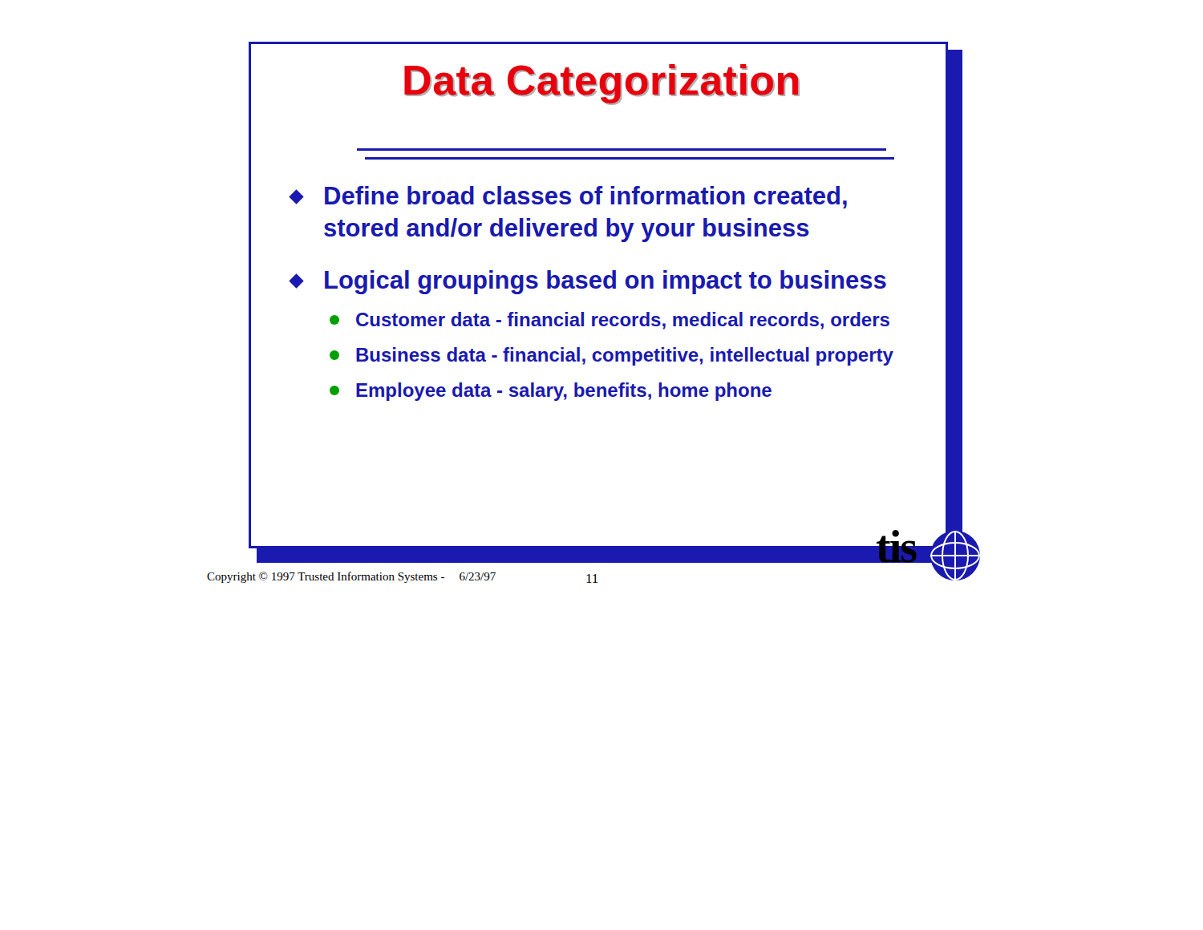Data Categorization
Define broad classes of information created, stored and/or delivered by your business
Logical groupings based on impact to business
Customer data - financial records, medical records, orders
Business data - financial, competitive, intellectual property
Employee data - salary, benefits, home phone
Copyright © 1997 Trusted Information Systems -6/23/97
11
tis